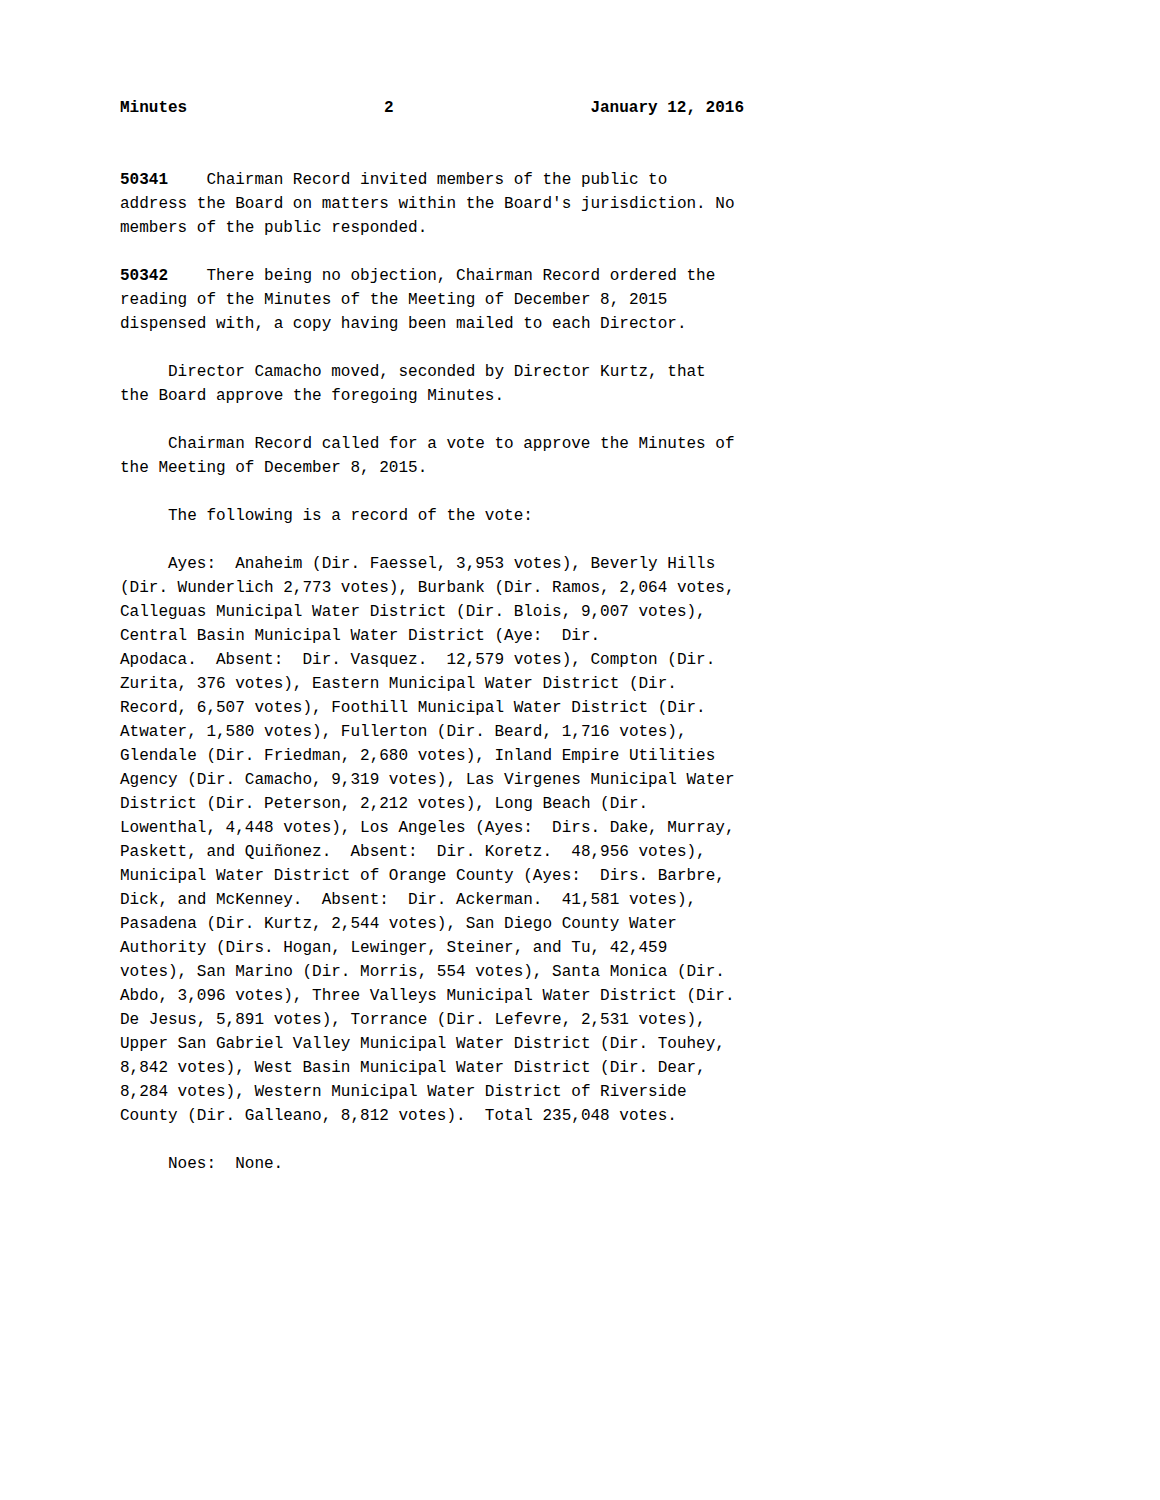Minutes 2 January 12, 2016
50341 Chairman Record invited members of the public to address the Board on matters within the Board's jurisdiction. No members of the public responded.
50342 There being no objection, Chairman Record ordered the reading of the Minutes of the Meeting of December 8, 2015 dispensed with, a copy having been mailed to each Director.
Director Camacho moved, seconded by Director Kurtz, that the Board approve the foregoing Minutes.
Chairman Record called for a vote to approve the Minutes of the Meeting of December 8, 2015.
The following is a record of the vote:
Ayes: Anaheim (Dir. Faessel, 3,953 votes), Beverly Hills (Dir. Wunderlich 2,773 votes), Burbank (Dir. Ramos, 2,064 votes, Calleguas Municipal Water District (Dir. Blois, 9,007 votes), Central Basin Municipal Water District (Aye: Dir. Apodaca. Absent: Dir. Vasquez. 12,579 votes), Compton (Dir. Zurita, 376 votes), Eastern Municipal Water District (Dir. Record, 6,507 votes), Foothill Municipal Water District (Dir. Atwater, 1,580 votes), Fullerton (Dir. Beard, 1,716 votes), Glendale (Dir. Friedman, 2,680 votes), Inland Empire Utilities Agency (Dir. Camacho, 9,319 votes), Las Virgenes Municipal Water District (Dir. Peterson, 2,212 votes), Long Beach (Dir. Lowenthal, 4,448 votes), Los Angeles (Ayes: Dirs. Dake, Murray, Paskett, and Quiñonez. Absent: Dir. Koretz. 48,956 votes), Municipal Water District of Orange County (Ayes: Dirs. Barbre, Dick, and McKenney. Absent: Dir. Ackerman. 41,581 votes), Pasadena (Dir. Kurtz, 2,544 votes), San Diego County Water Authority (Dirs. Hogan, Lewinger, Steiner, and Tu, 42,459 votes), San Marino (Dir. Morris, 554 votes), Santa Monica (Dir. Abdo, 3,096 votes), Three Valleys Municipal Water District (Dir. De Jesus, 5,891 votes), Torrance (Dir. Lefevre, 2,531 votes), Upper San Gabriel Valley Municipal Water District (Dir. Touhey, 8,842 votes), West Basin Municipal Water District (Dir. Dear, 8,284 votes), Western Municipal Water District of Riverside County (Dir. Galleano, 8,812 votes). Total 235,048 votes.
Noes: None.